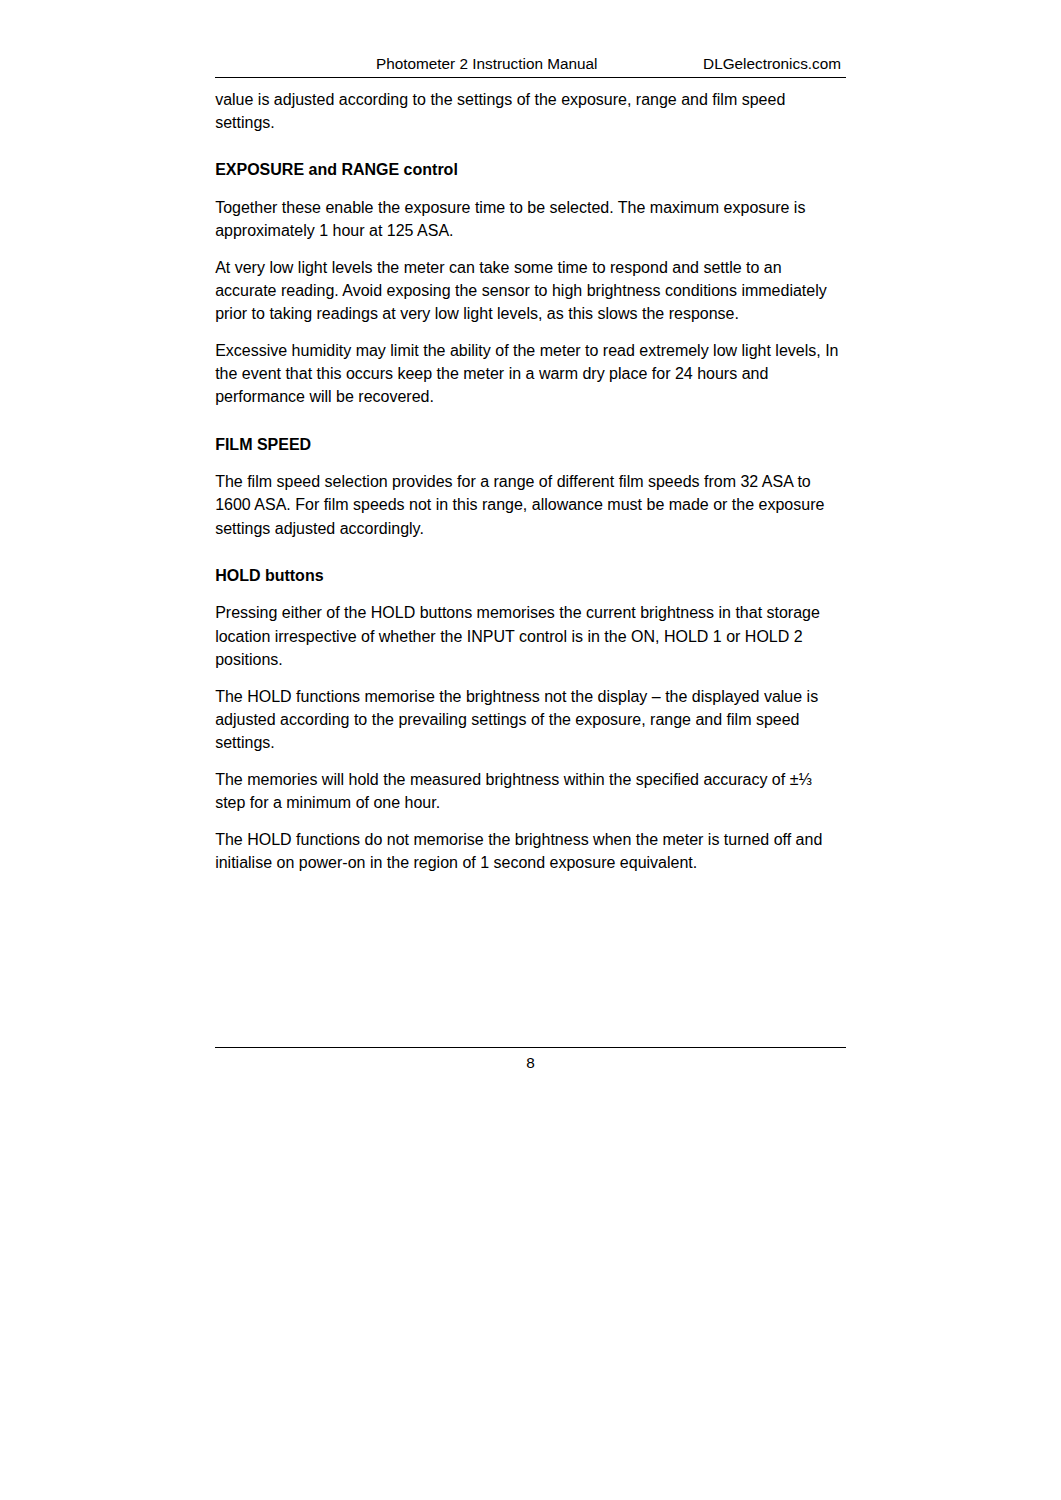Photometer 2 Instruction Manual DLGelectronics.com
value is adjusted according to the settings of the exposure, range and film speed settings.
EXPOSURE and RANGE control
Together these enable the exposure time to be selected. The maximum exposure is approximately 1 hour at 125 ASA.
At very low light levels the meter can take some time to respond and settle to an accurate reading. Avoid exposing the sensor to high brightness conditions immediately prior to taking readings at very low light levels, as this slows the response.
Excessive humidity may limit the ability of the meter to read extremely low light levels, In the event that this occurs keep the meter in a warm dry place for 24 hours and performance will be recovered.
FILM SPEED
The film speed selection provides for a range of different film speeds from 32 ASA to 1600 ASA. For film speeds not in this range, allowance must be made or the exposure settings adjusted accordingly.
HOLD buttons
Pressing either of the HOLD buttons memorises the current brightness in that storage location irrespective of whether the INPUT control is in the ON, HOLD 1 or HOLD 2 positions.
The HOLD functions memorise the brightness not the display – the displayed value is adjusted according to the prevailing settings of the exposure, range and film speed settings.
The memories will hold the measured brightness within the specified accuracy of ±⅓ step for a minimum of one hour.
The HOLD functions do not memorise the brightness when the meter is turned off and initialise on power-on in the region of 1 second exposure equivalent.
8